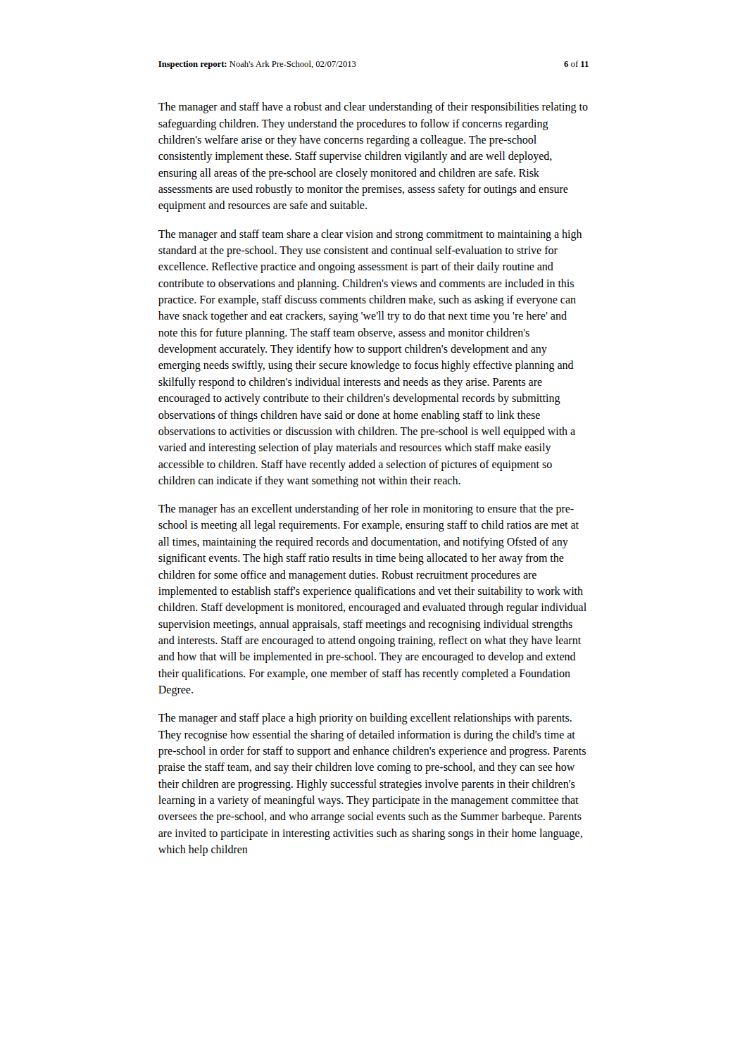Inspection report: Noah's Ark Pre-School, 02/07/2013
6 of 11
The manager and staff have a robust and clear understanding of their responsibilities relating to safeguarding children. They understand the procedures to follow if concerns regarding children's welfare arise or they have concerns regarding a colleague. The pre-school consistently implement these. Staff supervise children vigilantly and are well deployed, ensuring all areas of the pre-school are closely monitored and children are safe. Risk assessments are used robustly to monitor the premises, assess safety for outings and ensure equipment and resources are safe and suitable.
The manager and staff team share a clear vision and strong commitment to maintaining a high standard at the pre-school. They use consistent and continual self-evaluation to strive for excellence. Reflective practice and ongoing assessment is part of their daily routine and contribute to observations and planning. Children's views and comments are included in this practice. For example, staff discuss comments children make, such as asking if everyone can have snack together and eat crackers, saying 'we'll try to do that next time you 're here' and note this for future planning. The staff team observe, assess and monitor children's development accurately. They identify how to support children's development and any emerging needs swiftly, using their secure knowledge to focus highly effective planning and skilfully respond to children's individual interests and needs as they arise. Parents are encouraged to actively contribute to their children's developmental records by submitting observations of things children have said or done at home enabling staff to link these observations to activities or discussion with children. The pre-school is well equipped with a varied and interesting selection of play materials and resources which staff make easily accessible to children. Staff have recently added a selection of pictures of equipment so children can indicate if they want something not within their reach.
The manager has an excellent understanding of her role in monitoring to ensure that the pre-school is meeting all legal requirements. For example, ensuring staff to child ratios are met at all times, maintaining the required records and documentation, and notifying Ofsted of any significant events. The high staff ratio results in time being allocated to her away from the children for some office and management duties. Robust recruitment procedures are implemented to establish staff's experience qualifications and vet their suitability to work with children. Staff development is monitored, encouraged and evaluated through regular individual supervision meetings, annual appraisals, staff meetings and recognising individual strengths and interests. Staff are encouraged to attend ongoing training, reflect on what they have learnt and how that will be implemented in pre-school. They are encouraged to develop and extend their qualifications. For example, one member of staff has recently completed a Foundation Degree.
The manager and staff place a high priority on building excellent relationships with parents. They recognise how essential the sharing of detailed information is during the child's time at pre-school in order for staff to support and enhance children's experience and progress. Parents praise the staff team, and say their children love coming to pre-school, and they can see how their children are progressing. Highly successful strategies involve parents in their children's learning in a variety of meaningful ways. They participate in the management committee that oversees the pre-school, and who arrange social events such as the Summer barbeque. Parents are invited to participate in interesting activities such as sharing songs in their home language, which help children